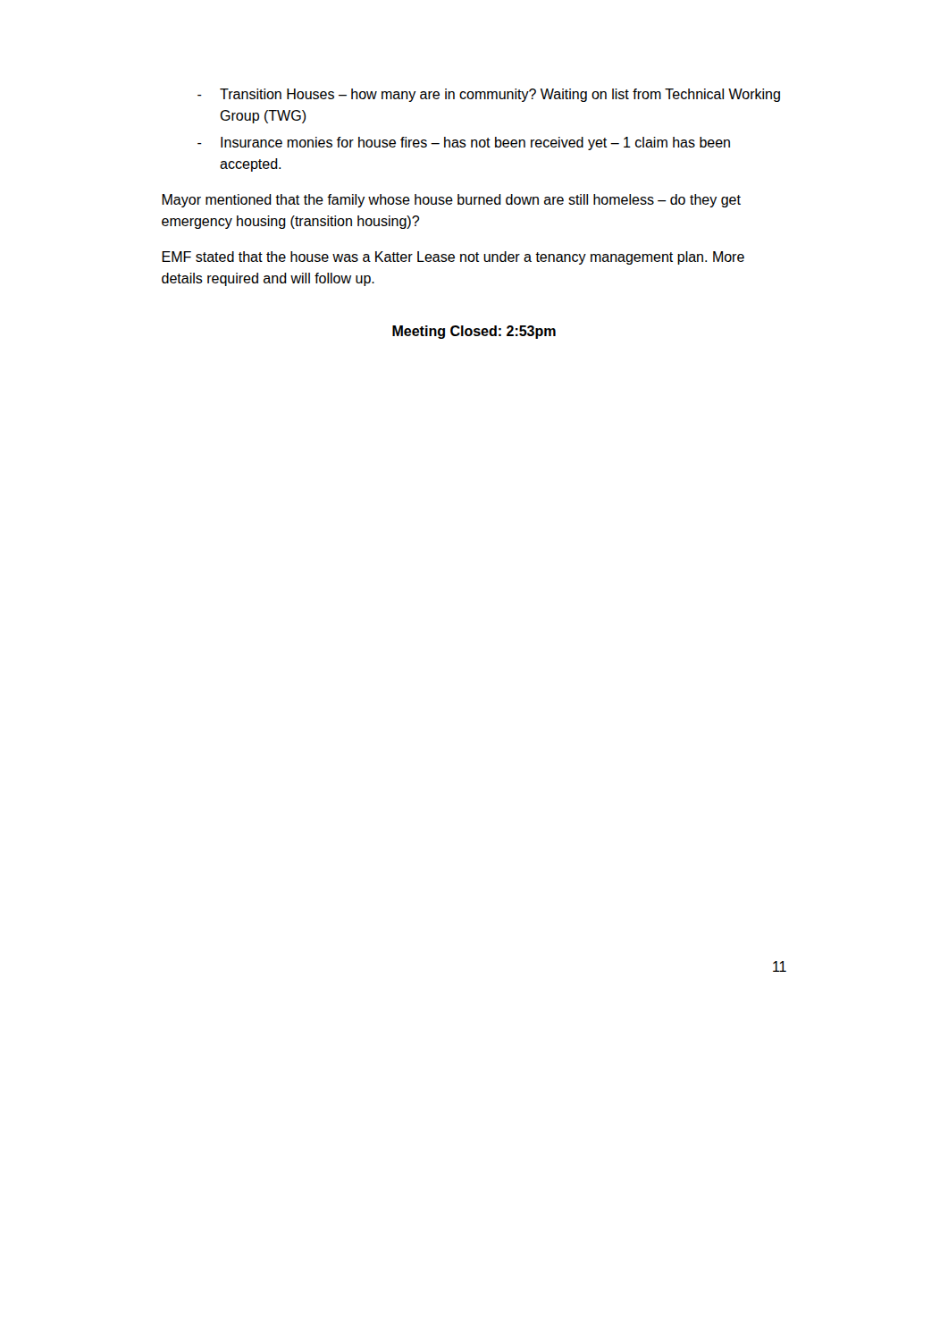Transition Houses – how many are in community? Waiting on list from Technical Working Group (TWG)
Insurance monies for house fires – has not been received yet – 1 claim has been accepted.
Mayor mentioned that the family whose house burned down are still homeless – do they get emergency housing (transition housing)?
EMF stated that the house was a Katter Lease not under a tenancy management plan. More details required and will follow up.
Meeting Closed: 2:53pm
11